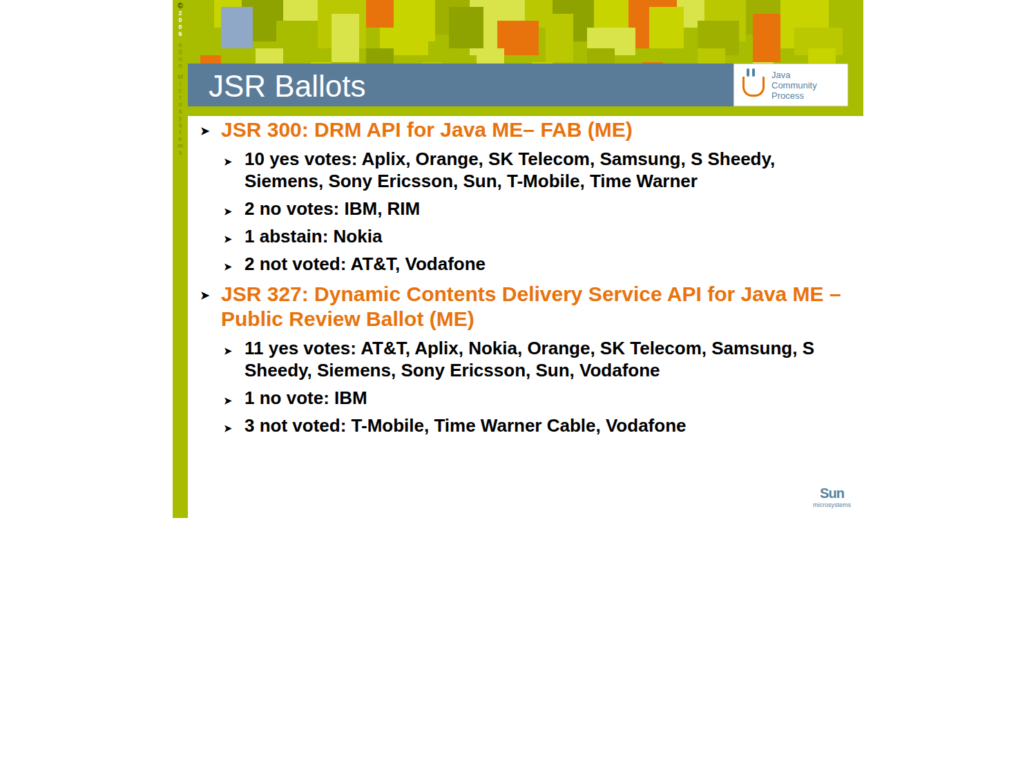©
2
0
0
6
e
S
u
n
M
i
c
r
o
s
y
s
t
e
m
s
JSR Ballots
Java
Community
Process
JSR 300: DRM API for Java ME– FAB (ME)
10 yes votes: Aplix, Orange, SK Telecom, Samsung, S Sheedy, Siemens, Sony Ericsson, Sun, T-Mobile, Time Warner
2 no votes: IBM, RIM
1 abstain: Nokia
2 not voted: AT&T, Vodafone
JSR 327: Dynamic Contents Delivery Service API for Java ME – Public Review Ballot (ME)
11 yes votes: AT&T, Aplix, Nokia, Orange, SK Telecom, Samsung, S Sheedy, Siemens, Sony Ericsson, Sun, Vodafone
1 no vote: IBM
3 not voted: T-Mobile, Time Warner Cable, Vodafone
Sun
microsystems